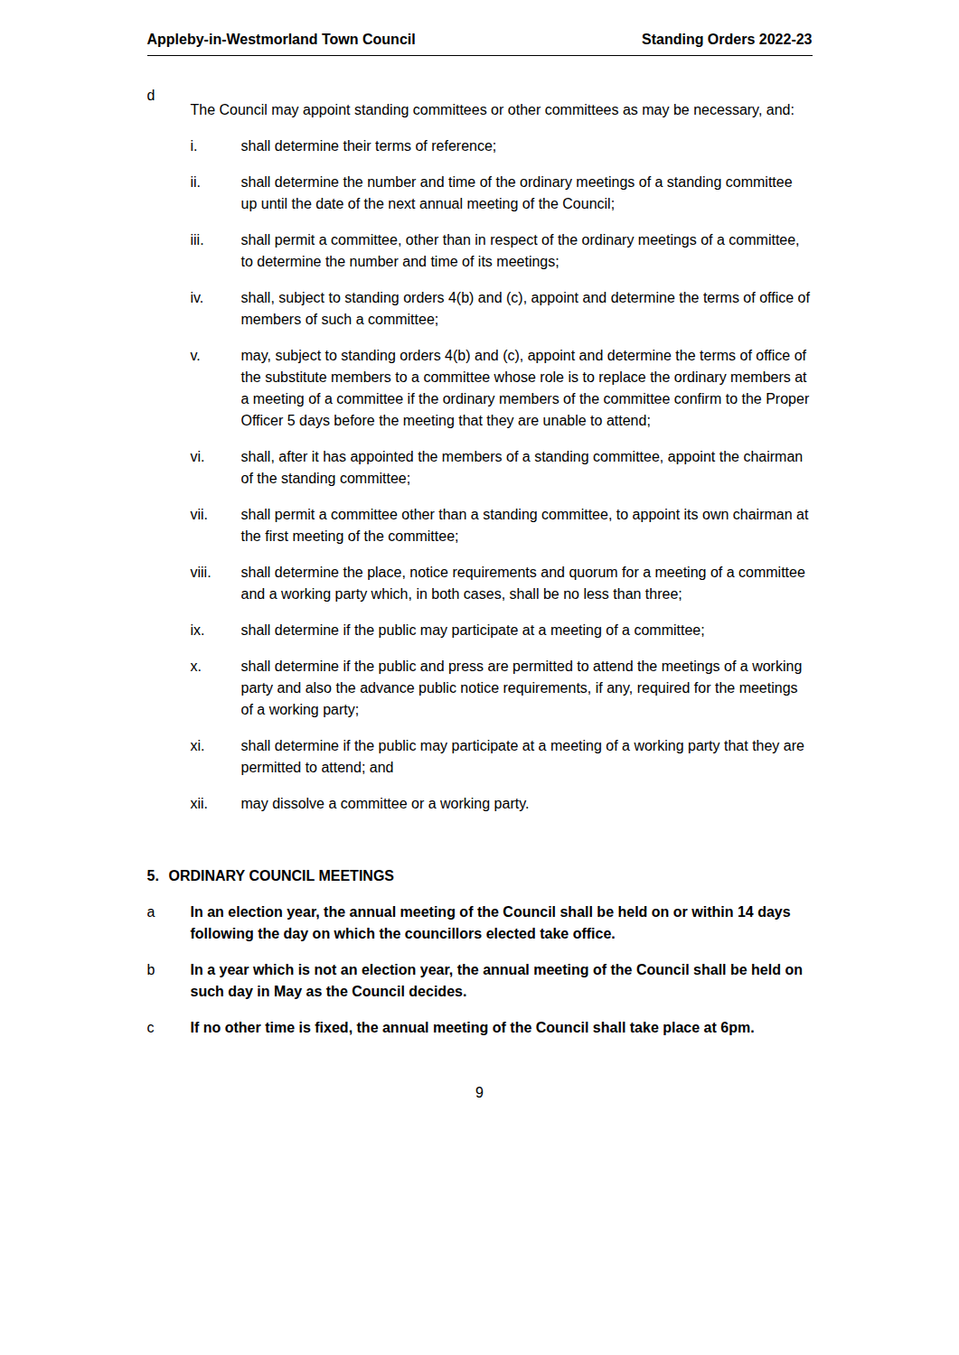Appleby-in-Westmorland Town Council Standing Orders 2022-23
d
The Council may appoint standing committees or other committees as may be necessary, and:
i.
shall determine their terms of reference;
ii.
shall determine the number and time of the ordinary meetings of a standing committee up until the date of the next annual meeting of the Council;
iii.
shall permit a committee, other than in respect of the ordinary meetings of a committee, to determine the number and time of its meetings;
iv.
shall, subject to standing orders 4(b) and (c), appoint and determine the terms of office of members of such a committee;
v.
may, subject to standing orders 4(b) and (c), appoint and determine the terms of office of the substitute members to a committee whose role is to replace the ordinary members at a meeting of a committee if the ordinary members of the committee confirm to the Proper Officer 5 days before the meeting that they are unable to attend;
vi.
shall, after it has appointed the members of a standing committee, appoint the chairman of the standing committee;
vii.
shall permit a committee other than a standing committee, to appoint its own chairman at the first meeting of the committee;
viii.
shall determine the place, notice requirements and quorum for a meeting of a committee and a working party which, in both cases, shall be no less than three;
ix.
shall determine if the public may participate at a meeting of a committee;
x.
shall determine if the public and press are permitted to attend the meetings of a working party and also the advance public notice requirements, if any, required for the meetings of a working party;
xi.
shall determine if the public may participate at a meeting of a working party that they are permitted to attend; and
xii.
may dissolve a committee or a working party.
5. ORDINARY COUNCIL MEETINGS
a
In an election year, the annual meeting of the Council shall be held on or within 14 days following the day on which the councillors elected take office.
b
In a year which is not an election year, the annual meeting of the Council shall be held on such day in May as the Council decides.
c
If no other time is fixed, the annual meeting of the Council shall take place at 6pm.
9